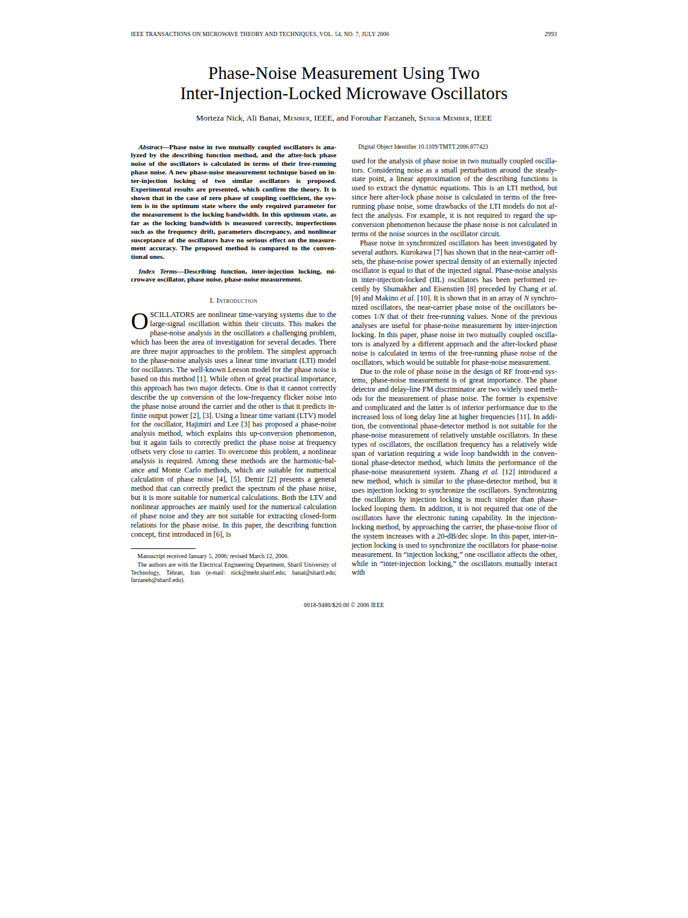IEEE TRANSACTIONS ON MICROWAVE THEORY AND TECHNIQUES, VOL. 54, NO. 7, JULY 2006
2993
Phase-Noise Measurement Using Two
Inter-Injection-Locked Microwave Oscillators
Morteza Nick, Ali Banai, Member, IEEE, and Forouhar Farzaneh, Senior Member, IEEE
Abstract—Phase noise in two mutually coupled oscillators is analyzed by the describing function method, and the after-lock phase noise of the oscillators is calculated in terms of their free-running phase noise. A new phase-noise measurement technique based on inter-injection locking of two similar oscillators is proposed. Experimental results are presented, which confirm the theory. It is shown that in the case of zero phase of coupling coefficient, the system is in the optimum state where the only required parameter for the measurement is the locking bandwidth. In this optimum state, as far as the locking bandwidth is measured correctly, imperfections such as the frequency drift, parameters discrepancy, and nonlinear susceptance of the oscillators have no serious effect on the measurement accuracy. The proposed method is compared to the conventional ones.
Index Terms—Describing function, inter-injection locking, microwave oscillator, phase noise, phase-noise measurement.
I. Introduction
OSCILLATORS are nonlinear time-varying systems due to the large-signal oscillation within their circuits. This makes the phase-noise analysis in the oscillators a challenging problem, which has been the area of investigation for several decades. There are three major approaches to the problem. The simplest approach to the phase-noise analysis uses a linear time invariant (LTI) model for oscillators. The well-known Leeson model for the phase noise is based on this method [1]. While often of great practical importance, this approach has two major defects. One is that it cannot correctly describe the up conversion of the low-frequency flicker noise into the phase noise around the carrier and the other is that it predicts infinite output power [2], [3]. Using a linear time variant (LTV) model for the oscillator, Hajimiri and Lee [3] has proposed a phase-noise analysis method, which explains this up-conversion phenomenon, but it again fails to correctly predict the phase noise at frequency offsets very close to carrier. To overcome this problem, a nonlinear analysis is required. Among these methods are the harmonic-balance and Monte Carlo methods, which are suitable for numerical calculation of phase noise [4], [5]. Demir [2] presents a general method that can correctly predict the spectrum of the phase noise, but it is more suitable for numerical calculations. Both the LTV and nonlinear approaches are mainly used for the numerical calculation of phase noise and they are not suitable for extracting closed-form relations for the phase noise. In this paper, the describing function concept, first introduced in [6], is
Manuscript received January 5, 2006; revised March 12, 2006.
The authors are with the Electrical Engineering Department, Sharif University of Technology, Tehran, Iran (e-mail: nick@mehr.sharif.edu; banai@sharif.edu; farzaneh@sharif.edu).
Digital Object Identifier 10.1109/TMTT.2006.877423
used for the analysis of phase noise in two mutually coupled oscillators. Considering noise as a small perturbation around the steady-state point, a linear approximation of the describing functions is used to extract the dynamic equations. This is an LTI method, but since here after-lock phase noise is calculated in terms of the free-running phase noise, some drawbacks of the LTI models do not affect the analysis. For example, it is not required to regard the up-conversion phenomenon because the phase noise is not calculated in terms of the noise sources in the oscillator circuit.
Phase noise in synchronized oscillators has been investigated by several authors. Kurokawa [7] has shown that in the near-carrier offsets, the phase-noise power spectral density of an externally injected oscillator is equal to that of the injected signal. Phase-noise analysis in inter-injection-locked (IIL) oscillators has been performed recently by Shumakher and Eisenstien [8] preceded by Chang et al. [9] and Makino et al. [10]. It is shown that in an array of N synchronized oscillators, the near-carrier phase noise of the oscillators becomes 1/N that of their free-running values. None of the previous analyses are useful for phase-noise measurement by inter-injection locking. In this paper, phase noise in two mutually coupled oscillators is analyzed by a different approach and the after-locked phase noise is calculated in terms of the free-running phase noise of the oscillators, which would be suitable for phase-noise measurement.
Due to the role of phase noise in the design of RF front-end systems, phase-noise measurement is of great importance. The phase detector and delay-line FM discriminator are two widely used methods for the measurement of phase noise. The former is expensive and complicated and the latter is of inferior performance due to the increased loss of long delay line at higher frequencies [11]. In addition, the conventional phase-detector method is not suitable for the phase-noise measurement of relatively unstable oscillators. In these types of oscillators, the oscillation frequency has a relatively wide span of variation requiring a wide loop bandwidth in the conventional phase-detector method, which limits the performance of the phase-noise measurement system. Zhang et al. [12] introduced a new method, which is similar to the phase-detector method, but it uses injection locking to synchronize the oscillators. Synchronizing the oscillators by injection locking is much simpler than phase-locked looping them. In addition, it is not required that one of the oscillators have the electronic tuning capability. In the injection-locking method, by approaching the carrier, the phase-noise floor of the system increases with a 20-dB/dec slope. In this paper, inter-injection locking is used to synchronize the oscillators for phase-noise measurement. In “injection locking,” one oscillator affects the other, while in “inter-injection locking,” the oscillators mutually interact with
0018-9480/$20.00 © 2006 IEEE